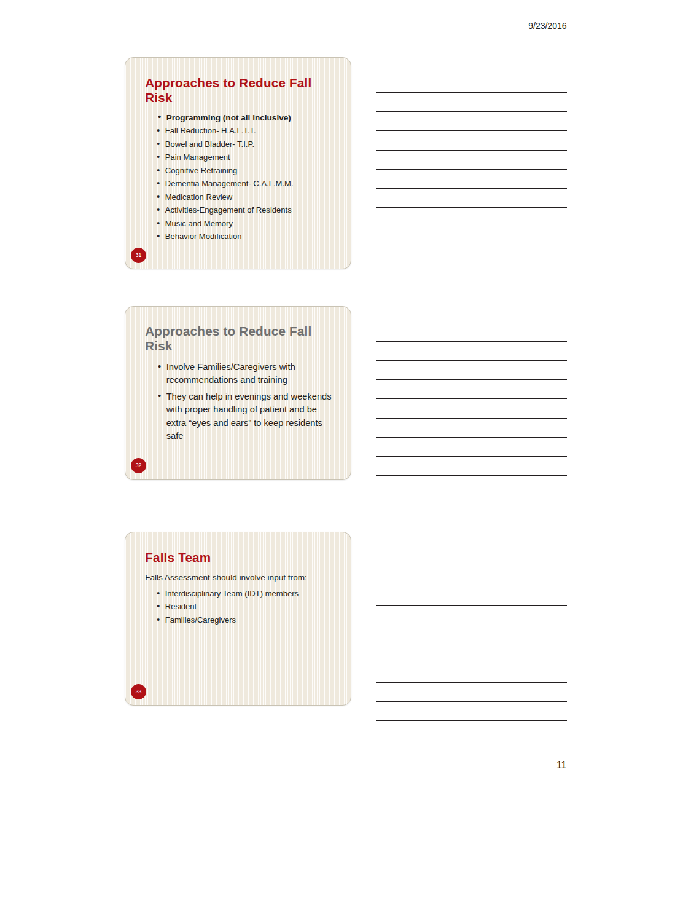9/23/2016
Approaches to Reduce Fall Risk
Programming (not all inclusive)
Fall Reduction- H.A.L.T.T.
Bowel and Bladder- T.I.P.
Pain Management
Cognitive Retraining
Dementia Management- C.A.L.M.M.
Medication Review
Activities-Engagement of Residents
Music and Memory
Behavior Modification
31
Approaches to Reduce Fall Risk
Involve Families/Caregivers with recommendations and training
They can help in evenings and weekends with proper handling of patient and be extra “eyes and ears” to keep residents safe
32
Falls Team
Falls Assessment should involve input from:
Interdisciplinary Team (IDT) members
Resident
Families/Caregivers
33
11